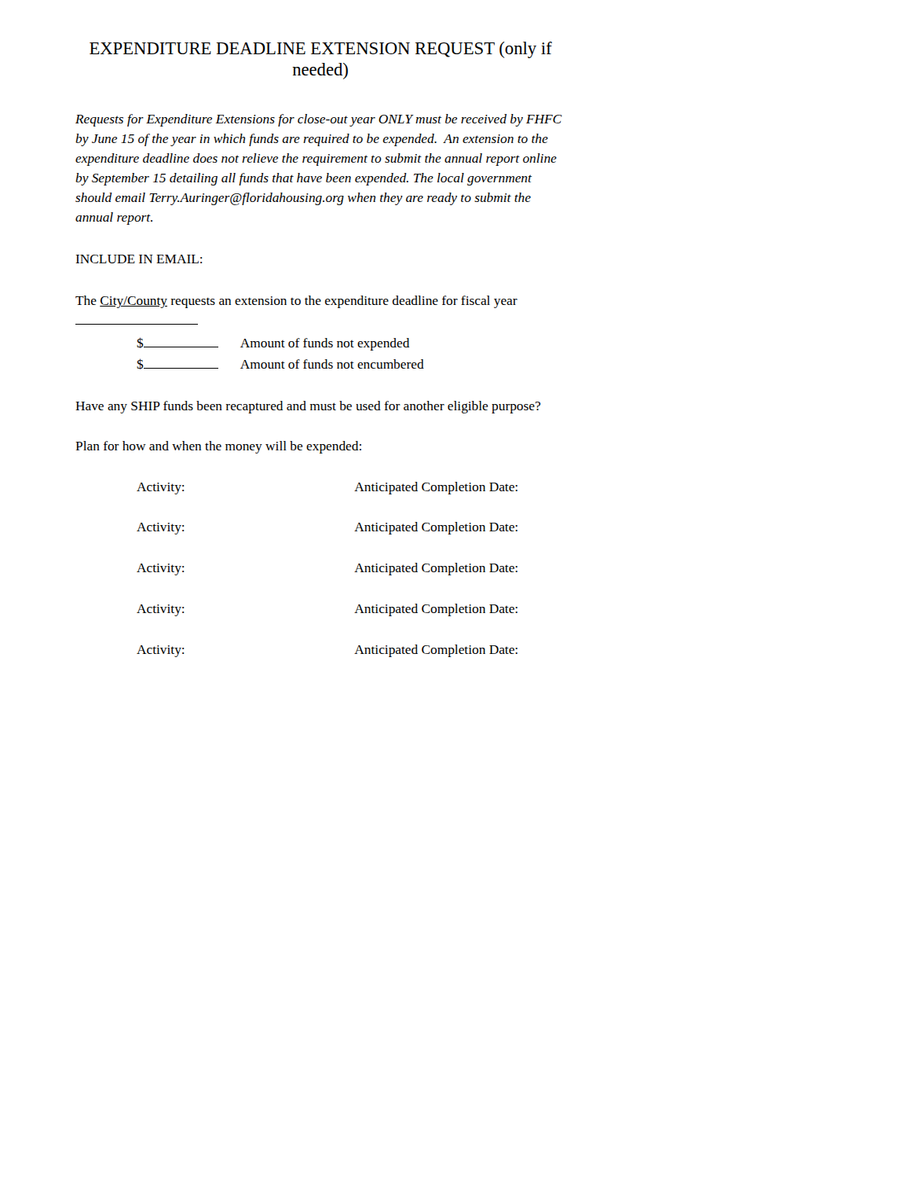EXPENDITURE DEADLINE EXTENSION REQUEST (only if needed)
Requests for Expenditure Extensions for close-out year ONLY must be received by FHFC by June 15 of the year in which funds are required to be expended. An extension to the expenditure deadline does not relieve the requirement to submit the annual report online by September 15 detailing all funds that have been expended. The local government should email Terry.Auringer@floridahousing.org when they are ready to submit the annual report.
INCLUDE IN EMAIL:
The City/County requests an extension to the expenditure deadline for fiscal year
$ Amount of funds not expended
$ Amount of funds not encumbered
Have any SHIP funds been recaptured and must be used for another eligible purpose?
Plan for how and when the money will be expended:
Activity: Anticipated Completion Date:
Activity: Anticipated Completion Date:
Activity: Anticipated Completion Date:
Activity: Anticipated Completion Date:
Activity: Anticipated Completion Date: